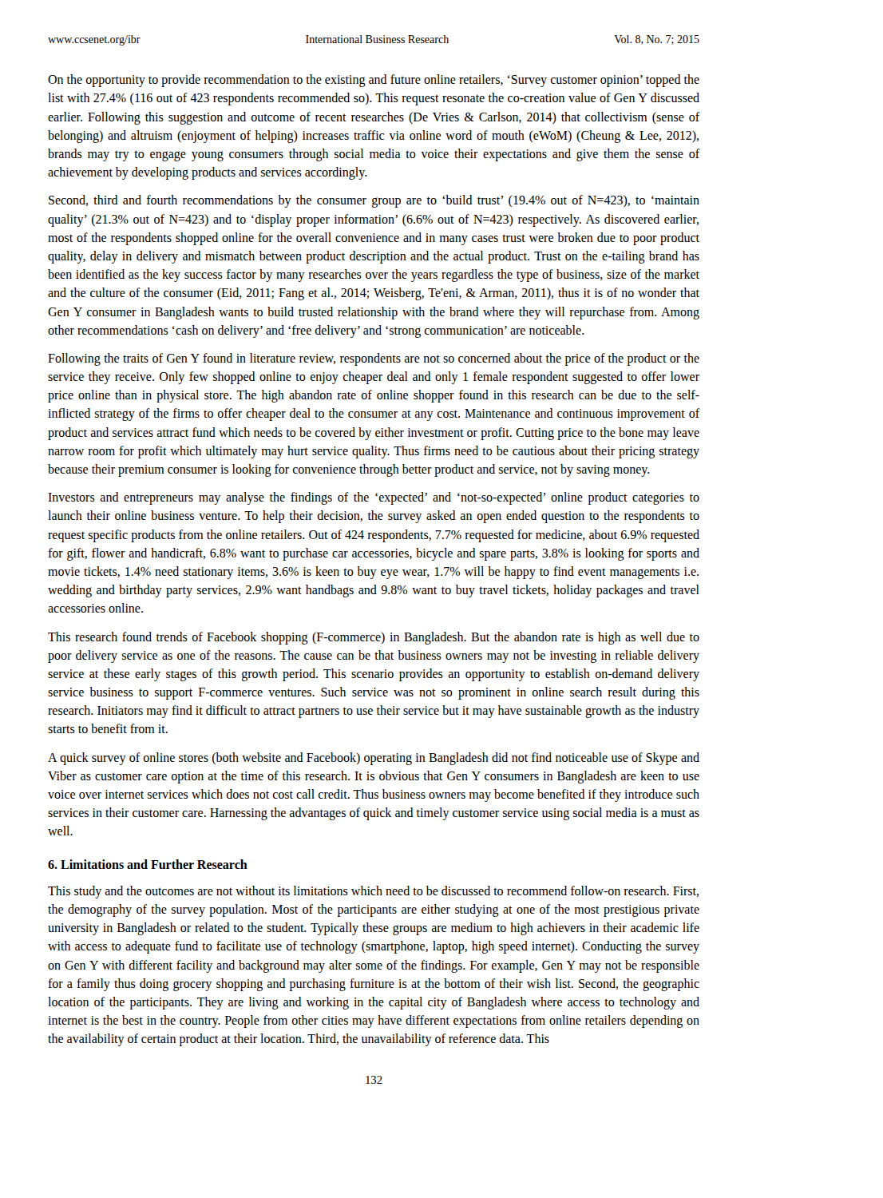www.ccsenet.org/ibr International Business Research Vol. 8, No. 7; 2015
On the opportunity to provide recommendation to the existing and future online retailers, ‘Survey customer opinion’ topped the list with 27.4% (116 out of 423 respondents recommended so). This request resonate the co-creation value of Gen Y discussed earlier. Following this suggestion and outcome of recent researches (De Vries & Carlson, 2014) that collectivism (sense of belonging) and altruism (enjoyment of helping) increases traffic via online word of mouth (eWoM) (Cheung & Lee, 2012), brands may try to engage young consumers through social media to voice their expectations and give them the sense of achievement by developing products and services accordingly.
Second, third and fourth recommendations by the consumer group are to ‘build trust’ (19.4% out of N=423), to ‘maintain quality’ (21.3% out of N=423) and to ‘display proper information’ (6.6% out of N=423) respectively. As discovered earlier, most of the respondents shopped online for the overall convenience and in many cases trust were broken due to poor product quality, delay in delivery and mismatch between product description and the actual product. Trust on the e-tailing brand has been identified as the key success factor by many researches over the years regardless the type of business, size of the market and the culture of the consumer (Eid, 2011; Fang et al., 2014; Weisberg, Te'eni, & Arman, 2011), thus it is of no wonder that Gen Y consumer in Bangladesh wants to build trusted relationship with the brand where they will repurchase from. Among other recommendations ‘cash on delivery’ and ‘free delivery’ and ‘strong communication’ are noticeable.
Following the traits of Gen Y found in literature review, respondents are not so concerned about the price of the product or the service they receive. Only few shopped online to enjoy cheaper deal and only 1 female respondent suggested to offer lower price online than in physical store. The high abandon rate of online shopper found in this research can be due to the self-inflicted strategy of the firms to offer cheaper deal to the consumer at any cost. Maintenance and continuous improvement of product and services attract fund which needs to be covered by either investment or profit. Cutting price to the bone may leave narrow room for profit which ultimately may hurt service quality. Thus firms need to be cautious about their pricing strategy because their premium consumer is looking for convenience through better product and service, not by saving money.
Investors and entrepreneurs may analyse the findings of the ‘expected’ and ‘not-so-expected’ online product categories to launch their online business venture. To help their decision, the survey asked an open ended question to the respondents to request specific products from the online retailers. Out of 424 respondents, 7.7% requested for medicine, about 6.9% requested for gift, flower and handicraft, 6.8% want to purchase car accessories, bicycle and spare parts, 3.8% is looking for sports and movie tickets, 1.4% need stationary items, 3.6% is keen to buy eye wear, 1.7% will be happy to find event managements i.e. wedding and birthday party services, 2.9% want handbags and 9.8% want to buy travel tickets, holiday packages and travel accessories online.
This research found trends of Facebook shopping (F-commerce) in Bangladesh. But the abandon rate is high as well due to poor delivery service as one of the reasons. The cause can be that business owners may not be investing in reliable delivery service at these early stages of this growth period. This scenario provides an opportunity to establish on-demand delivery service business to support F-commerce ventures. Such service was not so prominent in online search result during this research. Initiators may find it difficult to attract partners to use their service but it may have sustainable growth as the industry starts to benefit from it.
A quick survey of online stores (both website and Facebook) operating in Bangladesh did not find noticeable use of Skype and Viber as customer care option at the time of this research. It is obvious that Gen Y consumers in Bangladesh are keen to use voice over internet services which does not cost call credit. Thus business owners may become benefited if they introduce such services in their customer care. Harnessing the advantages of quick and timely customer service using social media is a must as well.
6. Limitations and Further Research
This study and the outcomes are not without its limitations which need to be discussed to recommend follow-on research. First, the demography of the survey population. Most of the participants are either studying at one of the most prestigious private university in Bangladesh or related to the student. Typically these groups are medium to high achievers in their academic life with access to adequate fund to facilitate use of technology (smartphone, laptop, high speed internet). Conducting the survey on Gen Y with different facility and background may alter some of the findings. For example, Gen Y may not be responsible for a family thus doing grocery shopping and purchasing furniture is at the bottom of their wish list. Second, the geographic location of the participants. They are living and working in the capital city of Bangladesh where access to technology and internet is the best in the country. People from other cities may have different expectations from online retailers depending on the availability of certain product at their location. Third, the unavailability of reference data. This
132